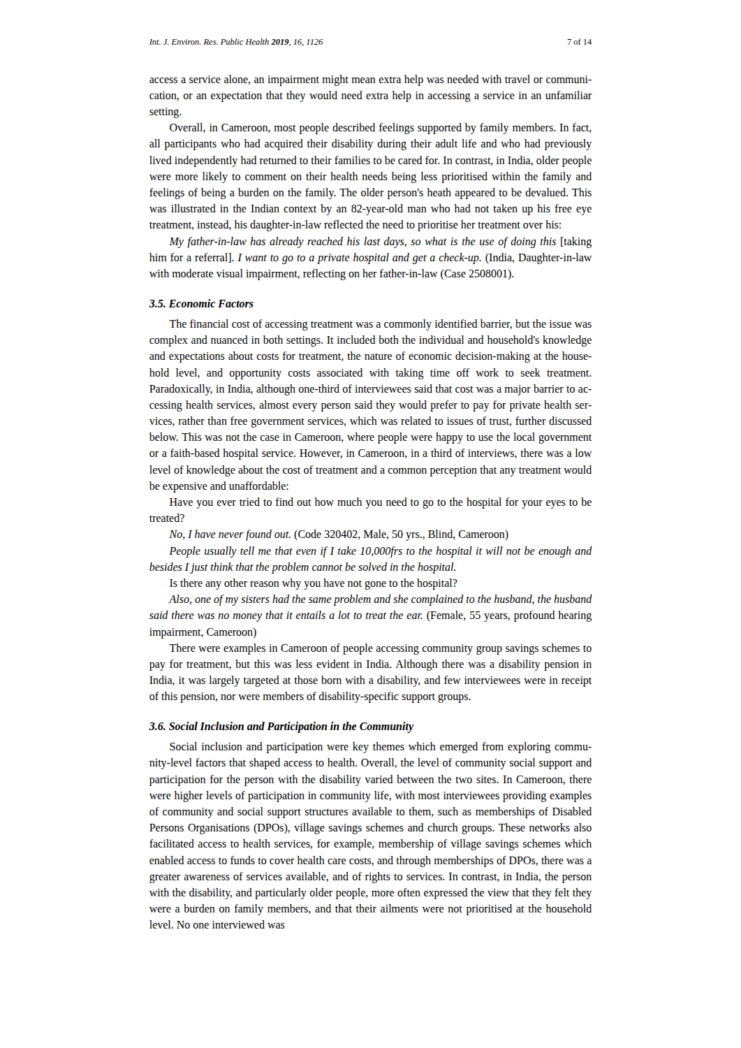Int. J. Environ. Res. Public Health 2019, 16, 1126 7 of 14
access a service alone, an impairment might mean extra help was needed with travel or communication, or an expectation that they would need extra help in accessing a service in an unfamiliar setting.
Overall, in Cameroon, most people described feelings supported by family members. In fact, all participants who had acquired their disability during their adult life and who had previously lived independently had returned to their families to be cared for. In contrast, in India, older people were more likely to comment on their health needs being less prioritised within the family and feelings of being a burden on the family. The older person's heath appeared to be devalued. This was illustrated in the Indian context by an 82-year-old man who had not taken up his free eye treatment, instead, his daughter-in-law reflected the need to prioritise her treatment over his:
My father-in-law has already reached his last days, so what is the use of doing this [taking him for a referral]. I want to go to a private hospital and get a check-up. (India, Daughter-in-law with moderate visual impairment, reflecting on her father-in-law (Case 2508001).
3.5. Economic Factors
The financial cost of accessing treatment was a commonly identified barrier, but the issue was complex and nuanced in both settings. It included both the individual and household's knowledge and expectations about costs for treatment, the nature of economic decision-making at the household level, and opportunity costs associated with taking time off work to seek treatment. Paradoxically, in India, although one-third of interviewees said that cost was a major barrier to accessing health services, almost every person said they would prefer to pay for private health services, rather than free government services, which was related to issues of trust, further discussed below. This was not the case in Cameroon, where people were happy to use the local government or a faith-based hospital service. However, in Cameroon, in a third of interviews, there was a low level of knowledge about the cost of treatment and a common perception that any treatment would be expensive and unaffordable:
Have you ever tried to find out how much you need to go to the hospital for your eyes to be treated?
No, I have never found out. (Code 320402, Male, 50 yrs., Blind, Cameroon)
People usually tell me that even if I take 10,000frs to the hospital it will not be enough and besides I just think that the problem cannot be solved in the hospital.
Is there any other reason why you have not gone to the hospital?
Also, one of my sisters had the same problem and she complained to the husband, the husband said there was no money that it entails a lot to treat the ear. (Female, 55 years, profound hearing impairment, Cameroon)
There were examples in Cameroon of people accessing community group savings schemes to pay for treatment, but this was less evident in India. Although there was a disability pension in India, it was largely targeted at those born with a disability, and few interviewees were in receipt of this pension, nor were members of disability-specific support groups.
3.6. Social Inclusion and Participation in the Community
Social inclusion and participation were key themes which emerged from exploring community-level factors that shaped access to health. Overall, the level of community social support and participation for the person with the disability varied between the two sites. In Cameroon, there were higher levels of participation in community life, with most interviewees providing examples of community and social support structures available to them, such as memberships of Disabled Persons Organisations (DPOs), village savings schemes and church groups. These networks also facilitated access to health services, for example, membership of village savings schemes which enabled access to funds to cover health care costs, and through memberships of DPOs, there was a greater awareness of services available, and of rights to services. In contrast, in India, the person with the disability, and particularly older people, more often expressed the view that they felt they were a burden on family members, and that their ailments were not prioritised at the household level. No one interviewed was